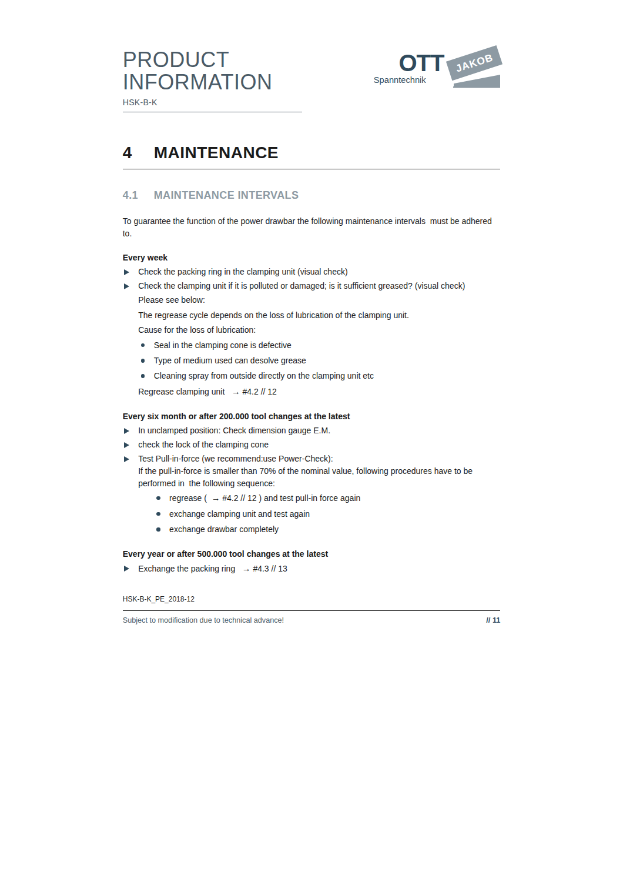PRODUCT INFORMATION
HSK-B-K
OTT JAKOB
Spanntechnik
4 MAINTENANCE
4.1 MAINTENANCE INTERVALS
To guarantee the function of the power drawbar the following maintenance intervals must be adhered to.
Every week
Check the packing ring in the clamping unit (visual check)
Check the clamping unit if it is polluted or damaged; is it sufficient greased? (visual check)
Please see below:
The regrease cycle depends on the loss of lubrication of the clamping unit.
Cause for the loss of lubrication:
Seal in the clamping cone is defective
Type of medium used can desolve grease
Cleaning spray from outside directly on the clamping unit etc
Regrease clamping unit → #4.2 // 12
Every six month or after 200.000 tool changes at the latest
In unclamped position: Check dimension gauge E.M.
check the lock of the clamping cone
Test Pull-in-force (we recommend:use Power-Check):
If the pull-in-force is smaller than 70% of the nominal value, following procedures have to be performed in the following sequence:
regrease ( → #4.2 // 12 ) and test pull-in force again
exchange clamping unit and test again
exchange drawbar completely
Every year or after 500.000 tool changes at the latest
Exchange the packing ring → #4.3 // 13
HSK-B-K_PE_2018-12
Subject to modification due to technical advance! // 11